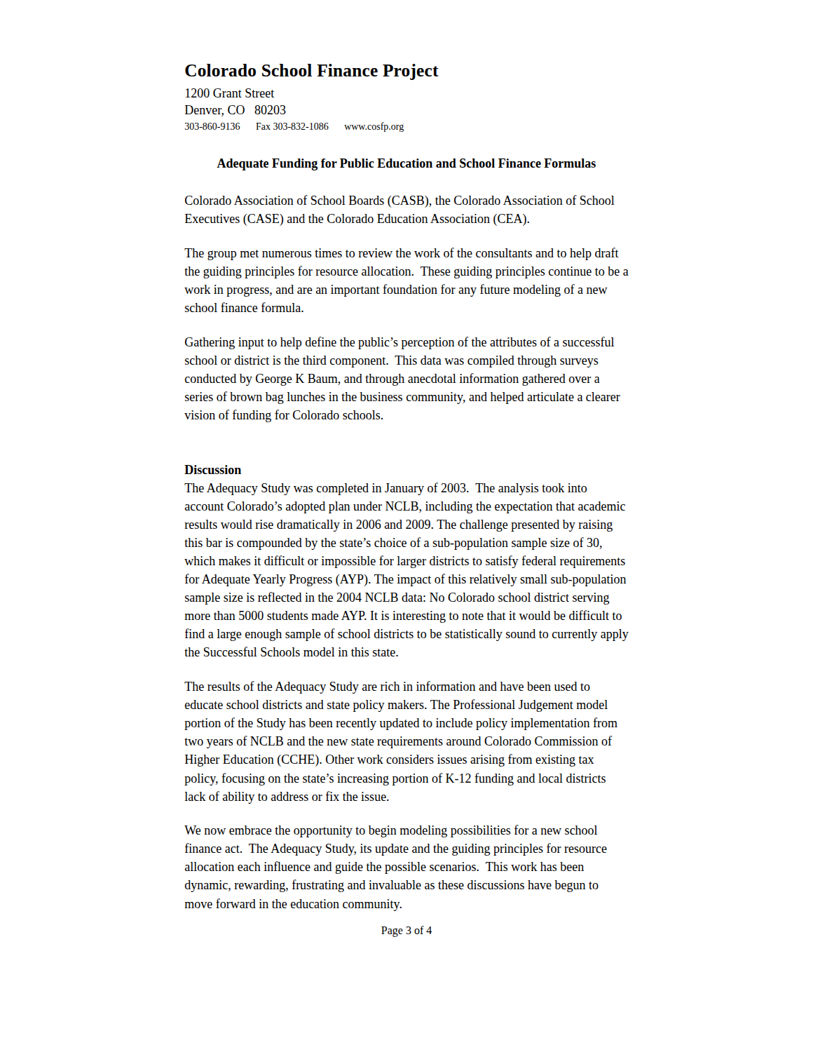Colorado School Finance Project
1200 Grant Street
Denver, CO 80203
303-860-9136 Fax 303-832-1086 www.cosfp.org
Adequate Funding for Public Education and School Finance Formulas
Colorado Association of School Boards (CASB), the Colorado Association of School Executives (CASE) and the Colorado Education Association (CEA).
The group met numerous times to review the work of the consultants and to help draft the guiding principles for resource allocation. These guiding principles continue to be a work in progress, and are an important foundation for any future modeling of a new school finance formula.
Gathering input to help define the public’s perception of the attributes of a successful school or district is the third component. This data was compiled through surveys conducted by George K Baum, and through anecdotal information gathered over a series of brown bag lunches in the business community, and helped articulate a clearer vision of funding for Colorado schools.
Discussion
The Adequacy Study was completed in January of 2003. The analysis took into account Colorado’s adopted plan under NCLB, including the expectation that academic results would rise dramatically in 2006 and 2009. The challenge presented by raising this bar is compounded by the state’s choice of a sub-population sample size of 30, which makes it difficult or impossible for larger districts to satisfy federal requirements for Adequate Yearly Progress (AYP). The impact of this relatively small sub-population sample size is reflected in the 2004 NCLB data: No Colorado school district serving more than 5000 students made AYP. It is interesting to note that it would be difficult to find a large enough sample of school districts to be statistically sound to currently apply the Successful Schools model in this state.
The results of the Adequacy Study are rich in information and have been used to educate school districts and state policy makers. The Professional Judgement model portion of the Study has been recently updated to include policy implementation from two years of NCLB and the new state requirements around Colorado Commission of Higher Education (CCHE). Other work considers issues arising from existing tax policy, focusing on the state’s increasing portion of K-12 funding and local districts lack of ability to address or fix the issue.
We now embrace the opportunity to begin modeling possibilities for a new school finance act. The Adequacy Study, its update and the guiding principles for resource allocation each influence and guide the possible scenarios. This work has been dynamic, rewarding, frustrating and invaluable as these discussions have begun to move forward in the education community.
Page 3 of 4